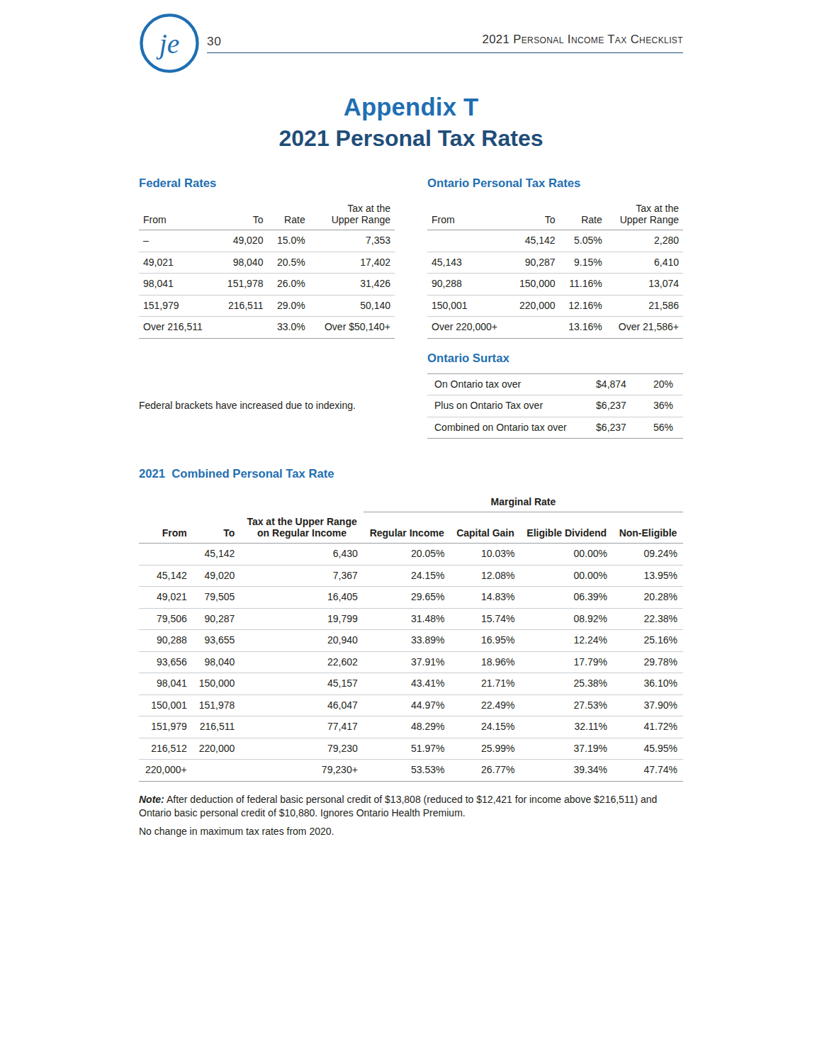je
30
2021 Personal Income Tax Checklist
Appendix T
2021 Personal Tax Rates
Federal Rates
| From | To | Rate | Tax at the Upper Range |
| --- | --- | --- | --- |
| – | 49,020 | 15.0% | 7,353 |
| 49,021 | 98,040 | 20.5% | 17,402 |
| 98,041 | 151,978 | 26.0% | 31,426 |
| 151,979 | 216,511 | 29.0% | 50,140 |
| Over 216,511 | | 33.0% | Over $50,140+ |
Federal brackets have increased due to indexing.
Ontario Personal Tax Rates
| From | To | Rate | Tax at the Upper Range |
| --- | --- | --- | --- |
| | 45,142 | 5.05% | 2,280 |
| 45,143 | 90,287 | 9.15% | 6,410 |
| 90,288 | 150,000 | 11.16% | 13,074 |
| 150,001 | 220,000 | 12.16% | 21,586 |
| Over 220,000+ | | 13.16% | Over 21,586+ |
Ontario Surtax
| On Ontario tax over | $4,874 | 20% |
| Plus on Ontario Tax over | $6,237 | 36% |
| Combined on Ontario tax over | $6,237 | 56% |
2021 Combined Personal Tax Rate
| | | | Marginal Rate |
| --- | --- | --- | --- |
| From | To | Tax at the Upper Range on Regular Income | Regular Income | Capital Gain | Eligible Dividend | Non-Eligible |
| | 45,142 | 6,430 | 20.05% | 10.03% | 00.00% | 09.24% |
| 45,142 | 49,020 | 7,367 | 24.15% | 12.08% | 00.00% | 13.95% |
| 49,021 | 79,505 | 16,405 | 29.65% | 14.83% | 06.39% | 20.28% |
| 79,506 | 90,287 | 19,799 | 31.48% | 15.74% | 08.92% | 22.38% |
| 90,288 | 93,655 | 20,940 | 33.89% | 16.95% | 12.24% | 25.16% |
| 93,656 | 98,040 | 22,602 | 37.91% | 18.96% | 17.79% | 29.78% |
| 98,041 | 150,000 | 45,157 | 43.41% | 21.71% | 25.38% | 36.10% |
| 150,001 | 151,978 | 46,047 | 44.97% | 22.49% | 27.53% | 37.90% |
| 151,979 | 216,511 | 77,417 | 48.29% | 24.15% | 32.11% | 41.72% |
| 216,512 | 220,000 | 79,230 | 51.97% | 25.99% | 37.19% | 45.95% |
| 220,000+ | | 79,230+ | 53.53% | 26.77% | 39.34% | 47.74% |
Note: After deduction of federal basic personal credit of $13,808 (reduced to $12,421 for income above $216,511) and Ontario basic personal credit of $10,880. Ignores Ontario Health Premium.
No change in maximum tax rates from 2020.